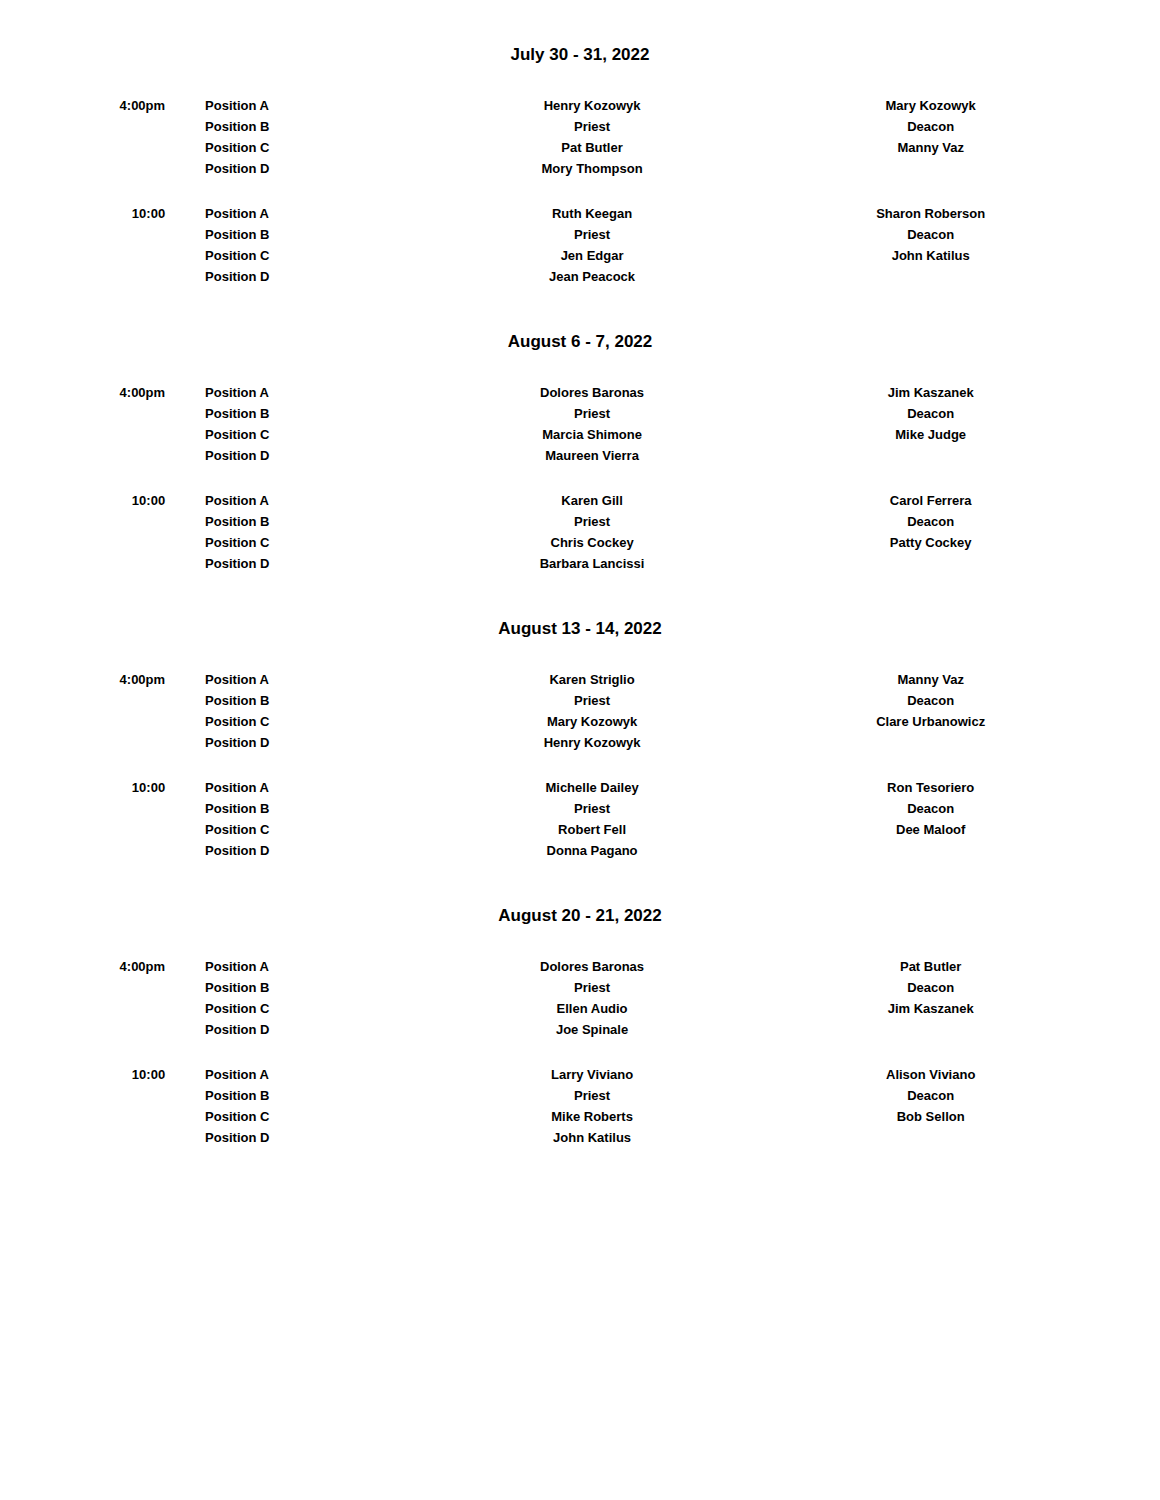July 30 - 31, 2022
| 4:00pm | Position A | Henry Kozowyk | Mary Kozowyk |
| | Position B | Priest | Deacon |
| | Position C | Pat Butler | Manny Vaz |
| | Position D | Mory Thompson | |
| 10:00 | Position A | Ruth Keegan | Sharon Roberson |
| | Position B | Priest | Deacon |
| | Position C | Jen Edgar | John Katilus |
| | Position D | Jean Peacock | |
August 6 - 7, 2022
| 4:00pm | Position A | Dolores Baronas | Jim Kaszanek |
| | Position B | Priest | Deacon |
| | Position C | Marcia Shimone | Mike Judge |
| | Position D | Maureen Vierra | |
| 10:00 | Position A | Karen Gill | Carol Ferrera |
| | Position B | Priest | Deacon |
| | Position C | Chris Cockey | Patty Cockey |
| | Position D | Barbara Lancissi | |
August 13 - 14, 2022
| 4:00pm | Position A | Karen Striglio | Manny Vaz |
| | Position B | Priest | Deacon |
| | Position C | Mary Kozowyk | Clare Urbanowicz |
| | Position D | Henry Kozowyk | |
| 10:00 | Position A | Michelle Dailey | Ron Tesoriero |
| | Position B | Priest | Deacon |
| | Position C | Robert Fell | Dee Maloof |
| | Position D | Donna Pagano | |
August 20 - 21, 2022
| 4:00pm | Position A | Dolores Baronas | Pat Butler |
| | Position B | Priest | Deacon |
| | Position C | Ellen Audio | Jim Kaszanek |
| | Position D | Joe Spinale | |
| 10:00 | Position A | Larry Viviano | Alison Viviano |
| | Position B | Priest | Deacon |
| | Position C | Mike Roberts | Bob Sellon |
| | Position D | John Katilus | |